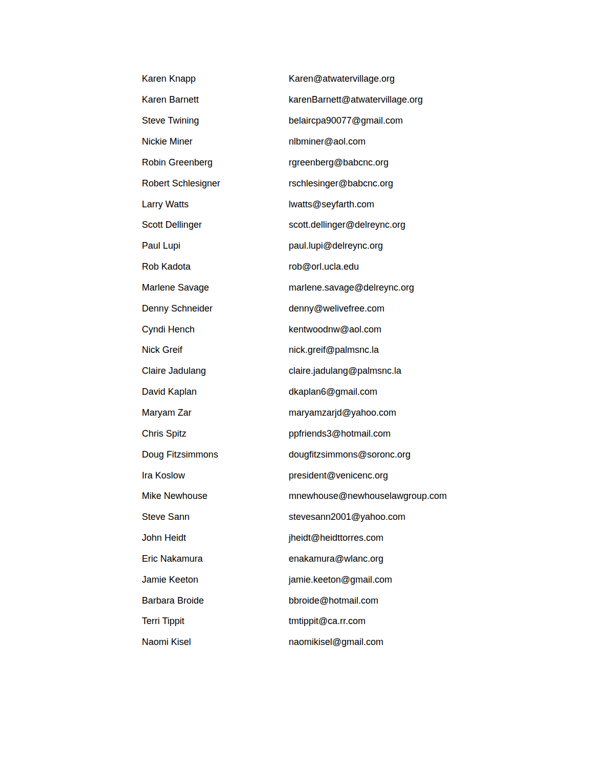| Karen Knapp | Karen@atwatervillage.org |
| Karen Barnett | karenBarnett@atwatervillage.org |
| Steve Twining | belaircpa90077@gmail.com |
| Nickie Miner | nlbminer@aol.com |
| Robin Greenberg | rgreenberg@babcnc.org |
| Robert Schlesigner | rschlesinger@babcnc.org |
| Larry Watts | lwatts@seyfarth.com |
| Scott Dellinger | scott.dellinger@delreync.org |
| Paul Lupi | paul.lupi@delreync.org |
| Rob Kadota | rob@orl.ucla.edu |
| Marlene Savage | marlene.savage@delreync.org |
| Denny Schneider | denny@welivefree.com |
| Cyndi Hench | kentwoodnw@aol.com |
| Nick Greif | nick.greif@palmsnc.la |
| Claire Jadulang | claire.jadulang@palmsnc.la |
| David Kaplan | dkaplan6@gmail.com |
| Maryam Zar | maryamzarjd@yahoo.com |
| Chris Spitz | ppfriends3@hotmail.com |
| Doug Fitzsimmons | dougfitzsimmons@soronc.org |
| Ira Koslow | president@venicenc.org |
| Mike Newhouse | mnewhouse@newhouselawgroup.com |
| Steve Sann | stevesann2001@yahoo.com |
| John Heidt | jheidt@heidttorres.com |
| Eric Nakamura | enakamura@wlanc.org |
| Jamie Keeton | jamie.keeton@gmail.com |
| Barbara Broide | bbroide@hotmail.com |
| Terri Tippit | tmtippit@ca.rr.com |
| Naomi Kisel | naomikisel@gmail.com |